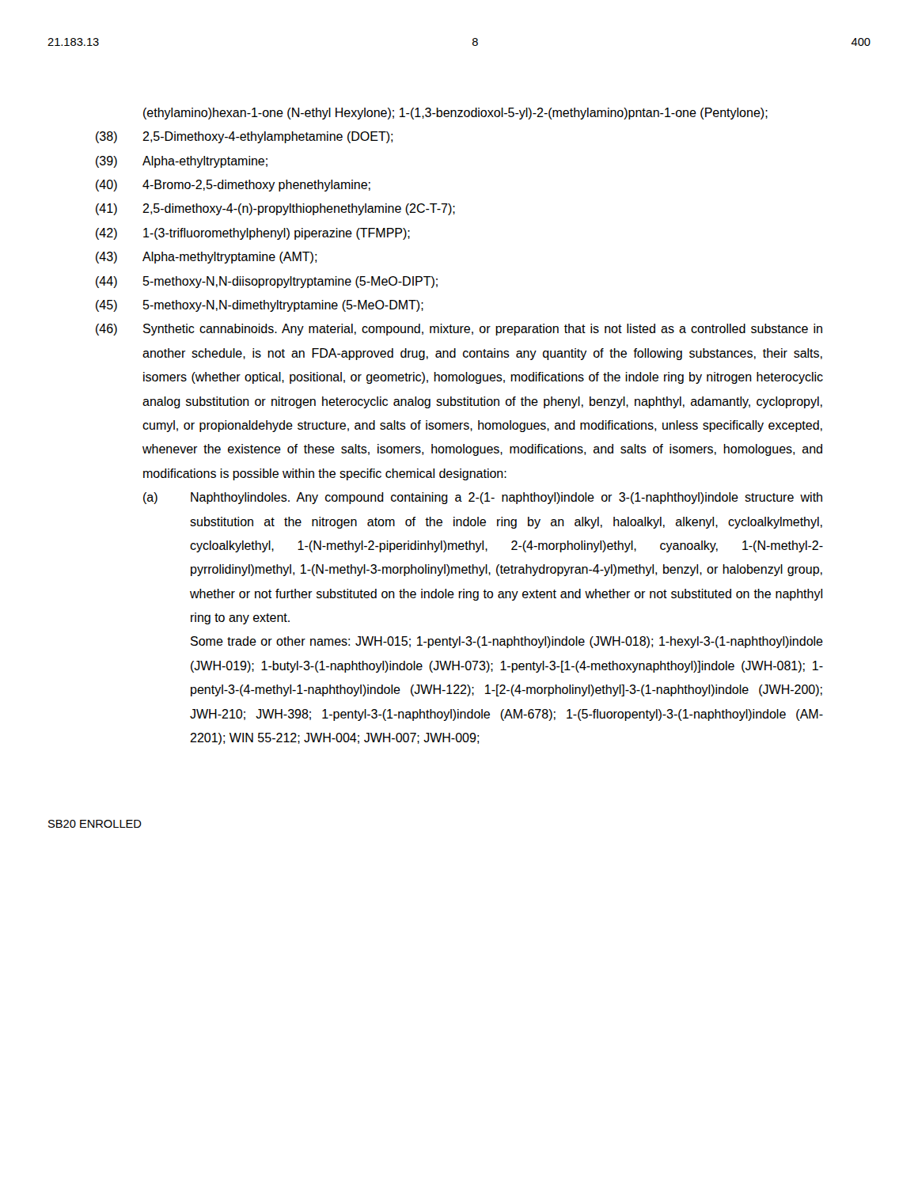21.183.13 8 400
(ethylamino)hexan-1-one (N-ethyl Hexylone); 1-(1,3-benzodioxol-5-yl)-2-(methylamino)pntan-1-one (Pentylone);
(38) 2,5-Dimethoxy-4-ethylamphetamine (DOET);
(39) Alpha-ethyltryptamine;
(40) 4-Bromo-2,5-dimethoxy phenethylamine;
(41) 2,5-dimethoxy-4-(n)-propylthiophenethylamine (2C-T-7);
(42) 1-(3-trifluoromethylphenyl) piperazine (TFMPP);
(43) Alpha-methyltryptamine (AMT);
(44) 5-methoxy-N,N-diisopropyltryptamine (5-MeO-DIPT);
(45) 5-methoxy-N,N-dimethyltryptamine (5-MeO-DMT);
(46) Synthetic cannabinoids. Any material, compound, mixture, or preparation that is not listed as a controlled substance in another schedule, is not an FDA-approved drug, and contains any quantity of the following substances, their salts, isomers (whether optical, positional, or geometric), homologues, modifications of the indole ring by nitrogen heterocyclic analog substitution or nitrogen heterocyclic analog substitution of the phenyl, benzyl, naphthyl, adamantly, cyclopropyl, cumyl, or propionaldehyde structure, and salts of isomers, homologues, and modifications, unless specifically excepted, whenever the existence of these salts, isomers, homologues, modifications, and salts of isomers, homologues, and modifications is possible within the specific chemical designation:
(a) Naphthoylindoles. Any compound containing a 2-(1- naphthoyl)indole or 3-(1-naphthoyl)indole structure with substitution at the nitrogen atom of the indole ring by an alkyl, haloalkyl, alkenyl, cycloalkylmethyl, cycloalkylethyl, 1-(N-methyl-2-piperidinhyl)methyl, 2-(4-morpholinyl)ethyl, cyanoalky, 1-(N-methyl-2-pyrrolidinyl)methyl, 1-(N-methyl-3-morpholinyl)methyl, (tetrahydropyran-4-yl)methyl, benzyl, or halobenzyl group, whether or not further substituted on the indole ring to any extent and whether or not substituted on the naphthyl ring to any extent.
Some trade or other names: JWH-015; 1-pentyl-3-(1-naphthoyl)indole (JWH-018); 1-hexyl-3-(1-naphthoyl)indole (JWH-019); 1-butyl-3-(1-naphthoyl)indole (JWH-073); 1-pentyl-3-[1-(4-methoxynaphthoyl)]indole (JWH-081); 1-pentyl-3-(4-methyl-1-naphthoyl)indole (JWH-122); 1-[2-(4-morpholinyl)ethyl]-3-(1-naphthoyl)indole (JWH-200); JWH-210; JWH-398; 1-pentyl-3-(1-naphthoyl)indole (AM-678); 1-(5-fluoropentyl)-3-(1-naphthoyl)indole (AM-2201); WIN 55-212; JWH-004; JWH-007; JWH-009;
SB20 ENROLLED